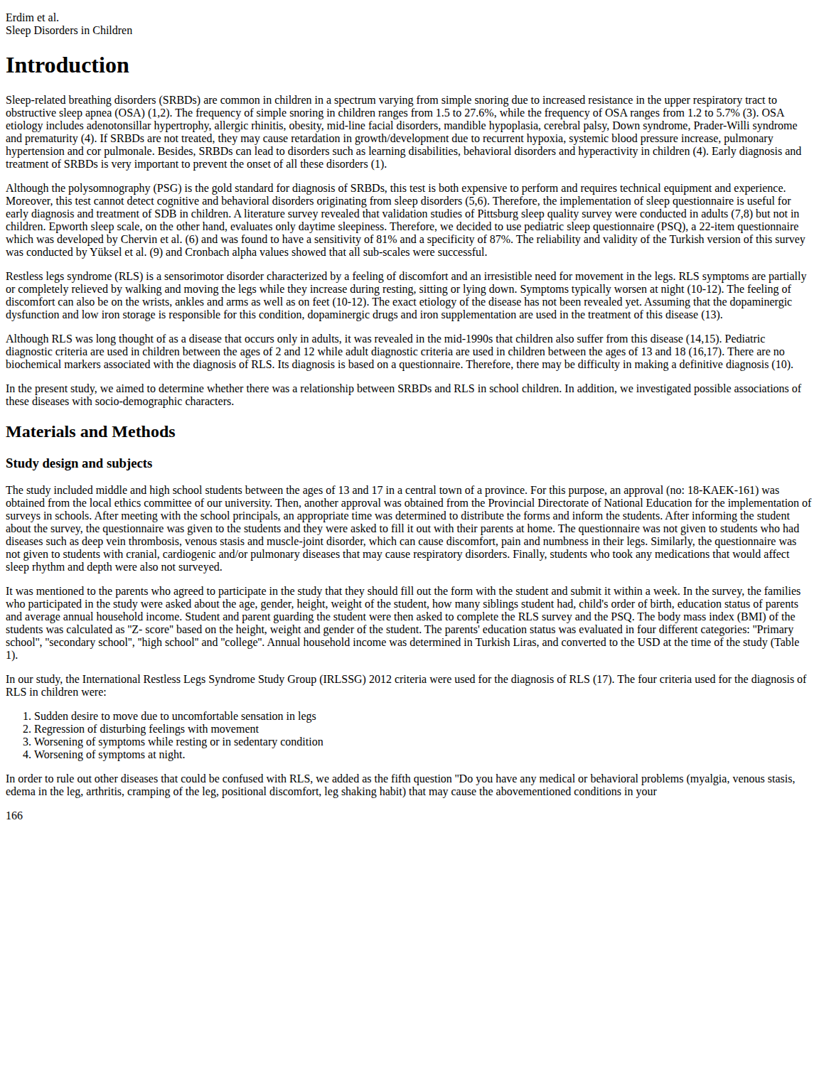Erdim et al.
Sleep Disorders in Children
Introduction
Sleep-related breathing disorders (SRBDs) are common in children in a spectrum varying from simple snoring due to increased resistance in the upper respiratory tract to obstructive sleep apnea (OSA) (1,2). The frequency of simple snoring in children ranges from 1.5 to 27.6%, while the frequency of OSA ranges from 1.2 to 5.7% (3). OSA etiology includes adenotonsillar hypertrophy, allergic rhinitis, obesity, mid-line facial disorders, mandible hypoplasia, cerebral palsy, Down syndrome, Prader-Willi syndrome and prematurity (4). If SRBDs are not treated, they may cause retardation in growth/development due to recurrent hypoxia, systemic blood pressure increase, pulmonary hypertension and cor pulmonale. Besides, SRBDs can lead to disorders such as learning disabilities, behavioral disorders and hyperactivity in children (4). Early diagnosis and treatment of SRBDs is very important to prevent the onset of all these disorders (1).
Although the polysomnography (PSG) is the gold standard for diagnosis of SRBDs, this test is both expensive to perform and requires technical equipment and experience. Moreover, this test cannot detect cognitive and behavioral disorders originating from sleep disorders (5,6). Therefore, the implementation of sleep questionnaire is useful for early diagnosis and treatment of SDB in children. A literature survey revealed that validation studies of Pittsburg sleep quality survey were conducted in adults (7,8) but not in children. Epworth sleep scale, on the other hand, evaluates only daytime sleepiness. Therefore, we decided to use pediatric sleep questionnaire (PSQ), a 22-item questionnaire which was developed by Chervin et al. (6) and was found to have a sensitivity of 81% and a specificity of 87%. The reliability and validity of the Turkish version of this survey was conducted by Yüksel et al. (9) and Cronbach alpha values showed that all sub-scales were successful.
Restless legs syndrome (RLS) is a sensorimotor disorder characterized by a feeling of discomfort and an irresistible need for movement in the legs. RLS symptoms are partially or completely relieved by walking and moving the legs while they increase during resting, sitting or lying down. Symptoms typically worsen at night (10-12). The feeling of discomfort can also be on the wrists, ankles and arms as well as on feet (10-12). The exact etiology of the disease has not been revealed yet. Assuming that the dopaminergic dysfunction and low iron storage is responsible for this condition, dopaminergic drugs and iron supplementation are used in the treatment of this disease (13).
Although RLS was long thought of as a disease that occurs only in adults, it was revealed in the mid-1990s that children also suffer from this disease (14,15). Pediatric diagnostic criteria are used in children between the ages of 2 and 12 while adult diagnostic criteria are used in children between the ages of 13 and 18 (16,17). There are no biochemical markers associated with the diagnosis of RLS. Its diagnosis is based on a questionnaire. Therefore, there may be difficulty in making a definitive diagnosis (10).
In the present study, we aimed to determine whether there was a relationship between SRBDs and RLS in school children. In addition, we investigated possible associations of these diseases with socio-demographic characters.
Materials and Methods
Study design and subjects
The study included middle and high school students between the ages of 13 and 17 in a central town of a province. For this purpose, an approval (no: 18-KAEK-161) was obtained from the local ethics committee of our university. Then, another approval was obtained from the Provincial Directorate of National Education for the implementation of surveys in schools. After meeting with the school principals, an appropriate time was determined to distribute the forms and inform the students. After informing the student about the survey, the questionnaire was given to the students and they were asked to fill it out with their parents at home. The questionnaire was not given to students who had diseases such as deep vein thrombosis, venous stasis and muscle-joint disorder, which can cause discomfort, pain and numbness in their legs. Similarly, the questionnaire was not given to students with cranial, cardiogenic and/or pulmonary diseases that may cause respiratory disorders. Finally, students who took any medications that would affect sleep rhythm and depth were also not surveyed.
It was mentioned to the parents who agreed to participate in the study that they should fill out the form with the student and submit it within a week. In the survey, the families who participated in the study were asked about the age, gender, height, weight of the student, how many siblings student had, child's order of birth, education status of parents and average annual household income. Student and parent guarding the student were then asked to complete the RLS survey and the PSQ. The body mass index (BMI) of the students was calculated as ''Z- score'' based on the height, weight and gender of the student. The parents' education status was evaluated in four different categories: ''Primary school'', ''secondary school'', ''high school'' and ''college''. Annual household income was determined in Turkish Liras, and converted to the USD at the time of the study (Table 1).
In our study, the International Restless Legs Syndrome Study Group (IRLSSG) 2012 criteria were used for the diagnosis of RLS (17). The four criteria used for the diagnosis of RLS in children were:
Sudden desire to move due to uncomfortable sensation in legs
Regression of disturbing feelings with movement
Worsening of symptoms while resting or in sedentary condition
Worsening of symptoms at night.
In order to rule out other diseases that could be confused with RLS, we added as the fifth question ''Do you have any medical or behavioral problems (myalgia, venous stasis, edema in the leg, arthritis, cramping of the leg, positional discomfort, leg shaking habit) that may cause the abovementioned conditions in your
166